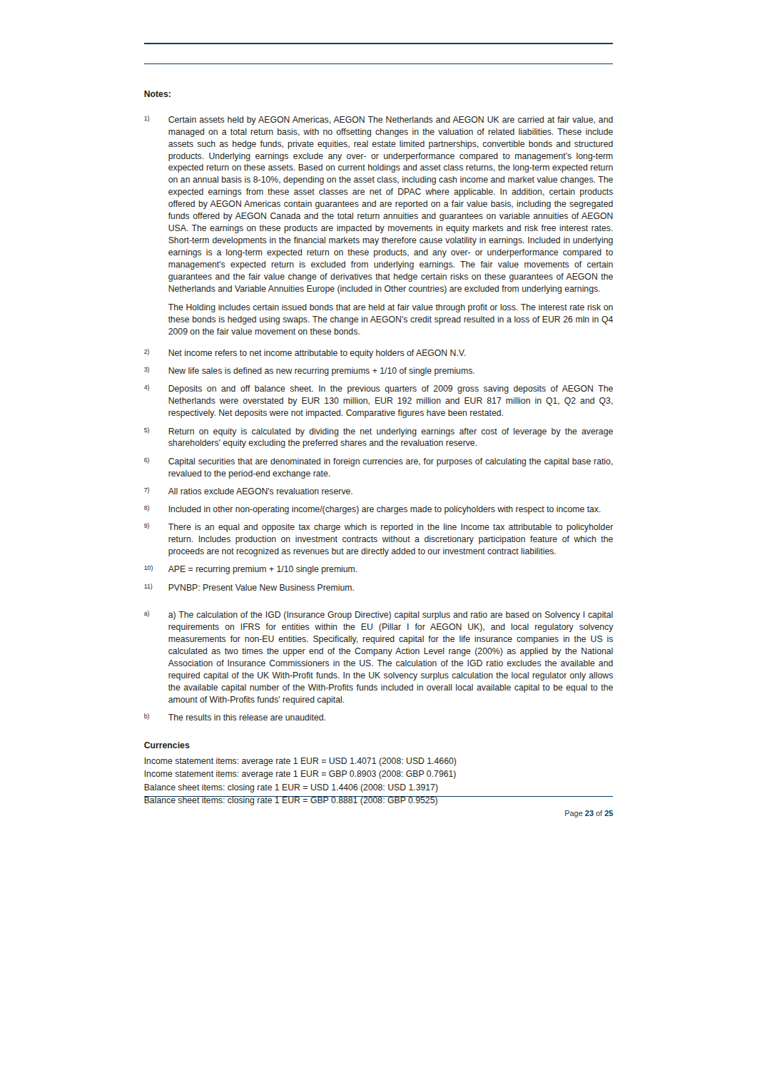Notes:
1) Certain assets held by AEGON Americas, AEGON The Netherlands and AEGON UK are carried at fair value, and managed on a total return basis, with no offsetting changes in the valuation of related liabilities. These include assets such as hedge funds, private equities, real estate limited partnerships, convertible bonds and structured products. Underlying earnings exclude any over- or underperformance compared to management's long-term expected return on these assets. Based on current holdings and asset class returns, the long-term expected return on an annual basis is 8-10%, depending on the asset class, including cash income and market value changes. The expected earnings from these asset classes are net of DPAC where applicable. In addition, certain products offered by AEGON Americas contain guarantees and are reported on a fair value basis, including the segregated funds offered by AEGON Canada and the total return annuities and guarantees on variable annuities of AEGON USA. The earnings on these products are impacted by movements in equity markets and risk free interest rates. Short-term developments in the financial markets may therefore cause volatility in earnings. Included in underlying earnings is a long-term expected return on these products, and any over- or underperformance compared to management's expected return is excluded from underlying earnings. The fair value movements of certain guarantees and the fair value change of derivatives that hedge certain risks on these guarantees of AEGON the Netherlands and Variable Annuities Europe (included in Other countries) are excluded from underlying earnings.
The Holding includes certain issued bonds that are held at fair value through profit or loss. The interest rate risk on these bonds is hedged using swaps. The change in AEGON's credit spread resulted in a loss of EUR 26 mln in Q4 2009 on the fair value movement on these bonds.
2) Net income refers to net income attributable to equity holders of AEGON N.V.
3) New life sales is defined as new recurring premiums + 1/10 of single premiums.
4) Deposits on and off balance sheet. In the previous quarters of 2009 gross saving deposits of AEGON The Netherlands were overstated by EUR 130 million, EUR 192 million and EUR 817 million in Q1, Q2 and Q3, respectively. Net deposits were not impacted. Comparative figures have been restated.
5) Return on equity is calculated by dividing the net underlying earnings after cost of leverage by the average shareholders' equity excluding the preferred shares and the revaluation reserve.
6) Capital securities that are denominated in foreign currencies are, for purposes of calculating the capital base ratio, revalued to the period-end exchange rate.
7) All ratios exclude AEGON's revaluation reserve.
8) Included in other non-operating income/(charges) are charges made to policyholders with respect to income tax.
9) There is an equal and opposite tax charge which is reported in the line Income tax attributable to policyholder return. Includes production on investment contracts without a discretionary participation feature of which the proceeds are not recognized as revenues but are directly added to our investment contract liabilities.
10) APE = recurring premium + 1/10 single premium.
11) PVNBP: Present Value New Business Premium.
a) a) The calculation of the IGD (Insurance Group Directive) capital surplus and ratio are based on Solvency I capital requirements on IFRS for entities within the EU (Pillar I for AEGON UK), and local regulatory solvency measurements for non-EU entities. Specifically, required capital for the life insurance companies in the US is calculated as two times the upper end of the Company Action Level range (200%) as applied by the National Association of Insurance Commissioners in the US. The calculation of the IGD ratio excludes the available and required capital of the UK With-Profit funds. In the UK solvency surplus calculation the local regulator only allows the available capital number of the With-Profits funds included in overall local available capital to be equal to the amount of With-Profits funds' required capital.
b) The results in this release are unaudited.
Currencies
Income statement items: average rate 1 EUR = USD 1.4071 (2008: USD 1.4660)
Income statement items: average rate 1 EUR = GBP 0.8903 (2008: GBP 0.7961)
Balance sheet items: closing rate 1 EUR = USD 1.4406 (2008: USD 1.3917)
Balance sheet items: closing rate 1 EUR = GBP 0.8881 (2008: GBP 0.9525)
Page 23 of 25